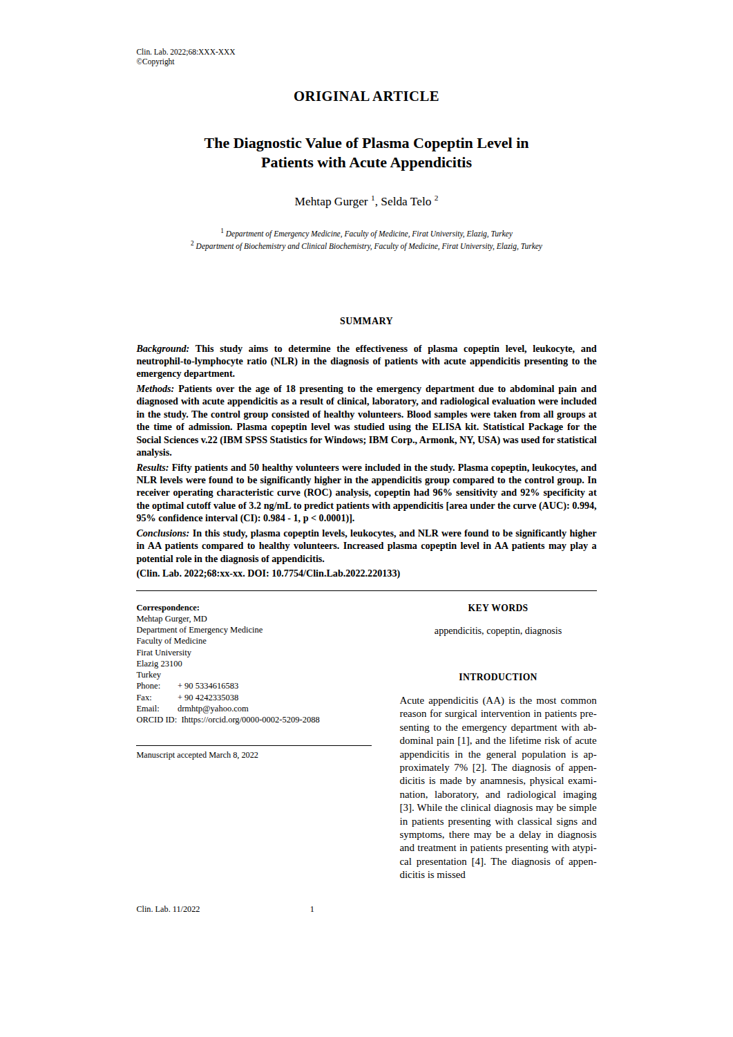Clin. Lab. 2022;68:XXX-XXX
©Copyright
ORIGINAL ARTICLE
The Diagnostic Value of Plasma Copeptin Level in
Patients with Acute Appendicitis
Mehtap Gurger 1, Selda Telo 2
1 Department of Emergency Medicine, Faculty of Medicine, Firat University, Elazig, Turkey
2 Department of Biochemistry and Clinical Biochemistry, Faculty of Medicine, Firat University, Elazig, Turkey
SUMMARY
Background: This study aims to determine the effectiveness of plasma copeptin level, leukocyte, and neutrophil-to-lymphocyte ratio (NLR) in the diagnosis of patients with acute appendicitis presenting to the emergency department.
Methods: Patients over the age of 18 presenting to the emergency department due to abdominal pain and diagnosed with acute appendicitis as a result of clinical, laboratory, and radiological evaluation were included in the study. The control group consisted of healthy volunteers. Blood samples were taken from all groups at the time of admission. Plasma copeptin level was studied using the ELISA kit. Statistical Package for the Social Sciences v.22 (IBM SPSS Statistics for Windows; IBM Corp., Armonk, NY, USA) was used for statistical analysis.
Results: Fifty patients and 50 healthy volunteers were included in the study. Plasma copeptin, leukocytes, and NLR levels were found to be significantly higher in the appendicitis group compared to the control group. In receiver operating characteristic curve (ROC) analysis, copeptin had 96% sensitivity and 92% specificity at the optimal cutoff value of 3.2 ng/mL to predict patients with appendicitis [area under the curve (AUC): 0.994, 95% confidence interval (CI): 0.984 - 1, p < 0.0001)].
Conclusions: In this study, plasma copeptin levels, leukocytes, and NLR were found to be significantly higher in AA patients compared to healthy volunteers. Increased plasma copeptin level in AA patients may play a potential role in the diagnosis of appendicitis.
(Clin. Lab. 2022;68:xx-xx. DOI: 10.7754/Clin.Lab.2022.220133)
Correspondence:
Mehtap Gurger, MD
Department of Emergency Medicine
Faculty of Medicine
Firat University
Elazig 23100
Turkey
| Phone: | + 90 5334616583 |
| Fax: | + 90 4242335038 |
| Email: | drmhtp@yahoo.com |
ORCID ID: Ihttps://orcid.org/0000-0002-5209-2088
Manuscript accepted March 8, 2022
KEY WORDS
appendicitis, copeptin, diagnosis
INTRODUCTION
Acute appendicitis (AA) is the most common reason for surgical intervention in patients presenting to the emergency department with abdominal pain [1], and the lifetime risk of acute appendicitis in the general population is approximately 7% [2]. The diagnosis of appendicitis is made by anamnesis, physical examination, laboratory, and radiological imaging [3]. While the clinical diagnosis may be simple in patients presenting with classical signs and symptoms, there may be a delay in diagnosis and treatment in patients presenting with atypical presentation [4]. The diagnosis of appendicitis is missed
Clin. Lab. 11/2022
1